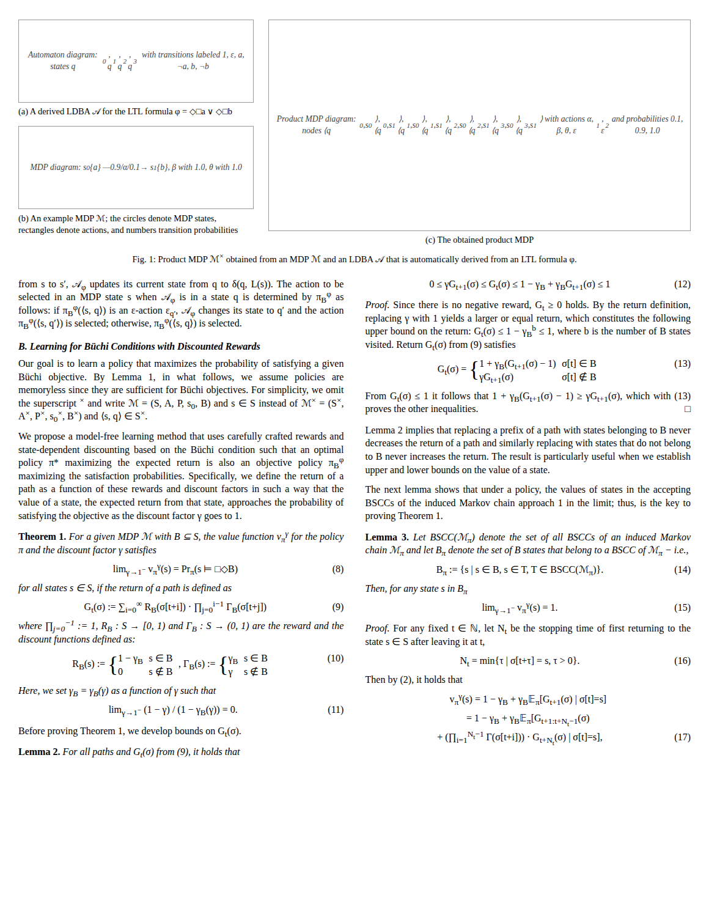Automaton diagram: states q0, q1, q2, q3 with transitions labeled 1, ε, a, ¬a, b, ¬b
(a) A derived LDBA 𝒜 for the LTL formula φ = ◇□a ∨ ◇□b
MDP diagram: s0{a} —0.9/α/0.1→ s1{b}, β with 1.0, θ with 1.0
(b) An example MDP ℳ; the circles denote MDP states, rectangles denote actions, and numbers transition probabilities
Product MDP diagram: nodes ⟨q0,s0⟩, ⟨q0,s1⟩, ⟨q1,s0⟩, ⟨q1,s1⟩, ⟨q2,s0⟩, ⟨q2,s1⟩, ⟨q3,s0⟩, ⟨q3,s1⟩ with actions α, β, θ, ε1, ε2 and probabilities 0.1, 0.9, 1.0
(c) The obtained product MDP
Fig. 1: Product MDP ℳ× obtained from an MDP ℳ and an LDBA 𝒜 that is automatically derived from an LTL formula φ.
from s to s′, 𝒜φ updates its current state from q to δ(q, L(s)). The action to be selected in an MDP state s when 𝒜φ is in a state q is determined by πBφ as follows: if πBφ(⟨s, q⟩) is an ε-action εq′, 𝒜φ changes its state to q′ and the action πBφ(⟨s, q′⟩) is selected; otherwise, πBφ(⟨s, q⟩) is selected.
B. Learning for Büchi Conditions with Discounted Rewards
Our goal is to learn a policy that maximizes the probability of satisfying a given Büchi objective. By Lemma 1, in what follows, we assume policies are memoryless since they are sufficient for Büchi objectives. For simplicity, we omit the superscript × and write ℳ = (S, A, P, s0, B) and s ∈ S instead of ℳ× = (S×, A×, P×, s0×, B×) and ⟨s, q⟩ ∈ S×.
We propose a model-free learning method that uses carefully crafted rewards and state-dependent discounting based on the Büchi condition such that an optimal policy π* maximizing the expected return is also an objective policy πBφ maximizing the satisfaction probabilities. Specifically, we define the return of a path as a function of these rewards and discount factors in such a way that the value of a state, the expected return from that state, approaches the probability of satisfying the objective as the discount factor γ goes to 1.
Theorem 1. For a given MDP ℳ with B ⊆ S, the value function vπγ for the policy π and the discount factor γ satisfies limγ→1− vπγ(s) = Prπ(s ⊨ □◇B) (8) for all states s ∈ S, if the return of a path is defined as Gt(σ) := ∑i=0∞ RB(σ[t+i]) · ∏j=0i−1 ΓB(σ[t+j]) (9) where ∏j=0−1 := 1, RB : S → [0, 1) and ΓB : S → (0, 1) are the reward and the discount functions defined as: RB(s) := {
| 1 − γ B | s ∈ B |
| 0 | s ∉ B |
, ΓB(s) := {
| γ B | s ∈ B |
| γ | s ∉ B |
(10) Here, we set γB = γB(γ) as a function of γ such that limγ→1− (1 − γ) / (1 − γB(γ)) = 0. (11)
Before proving Theorem 1, we develop bounds on Gt(σ).
Lemma 2. For all paths and Gt(σ) from (9), it holds that 0 ≤ γGt+1(σ) ≤ Gt(σ) ≤ 1 − γB + γBGt+1(σ) ≤ 1 (12)
Proof. Since there is no negative reward, Gt ≥ 0 holds. By the return definition, replacing γ with 1 yields a larger or equal return, which constitutes the following upper bound on the return: Gt(σ) ≤ 1 − γBb ≤ 1, where b is the number of B states visited. Return Gt(σ) from (9) satisfies Gt(σ) = {
| 1 + γ B (G t+1 (σ) − 1) | σ[t] ∈ B |
| γG t+1 (σ) | σ[t] ∉ B |
(13) From Gt(σ) ≤ 1 it follows that 1 + γB(Gt+1(σ) − 1) ≥ γGt+1(σ), which with (13) proves the other inequalities. □
Lemma 2 implies that replacing a prefix of a path with states belonging to B never decreases the return of a path and similarly replacing with states that do not belong to B never increases the return. The result is particularly useful when we establish upper and lower bounds on the value of a state.
The next lemma shows that under a policy, the values of states in the accepting BSCCs of the induced Markov chain approach 1 in the limit; thus, is the key to proving Theorem 1.
Lemma 3. Let BSCC(ℳπ) denote the set of all BSCCs of an induced Markov chain ℳπ and let Bπ denote the set of B states that belong to a BSCC of ℳπ − i.e., Bπ := {s | s ∈ B, s ∈ T, T ∈ BSCC(ℳπ)}. (14) Then, for any state s in Bπ limγ→1− vπγ(s) = 1. (15)
Proof. For any fixed t ∈ ℕ, let Nt be the stopping time of first returning to the state s ∈ S after leaving it at t, Nt = min{τ | σ[t+τ] = s, τ > 0}. (16) Then by (2), it holds that vπγ(s) = 1 − γB + γB𝔼π[Gt+1(σ) | σ[t]=s] = 1 − γB + γB𝔼π[Gt+1:t+Nt−1(σ) + (∏i=1Nt−1 Γ(σ[t+i])) · Gt+Nt(σ) | σ[t]=s], (17)